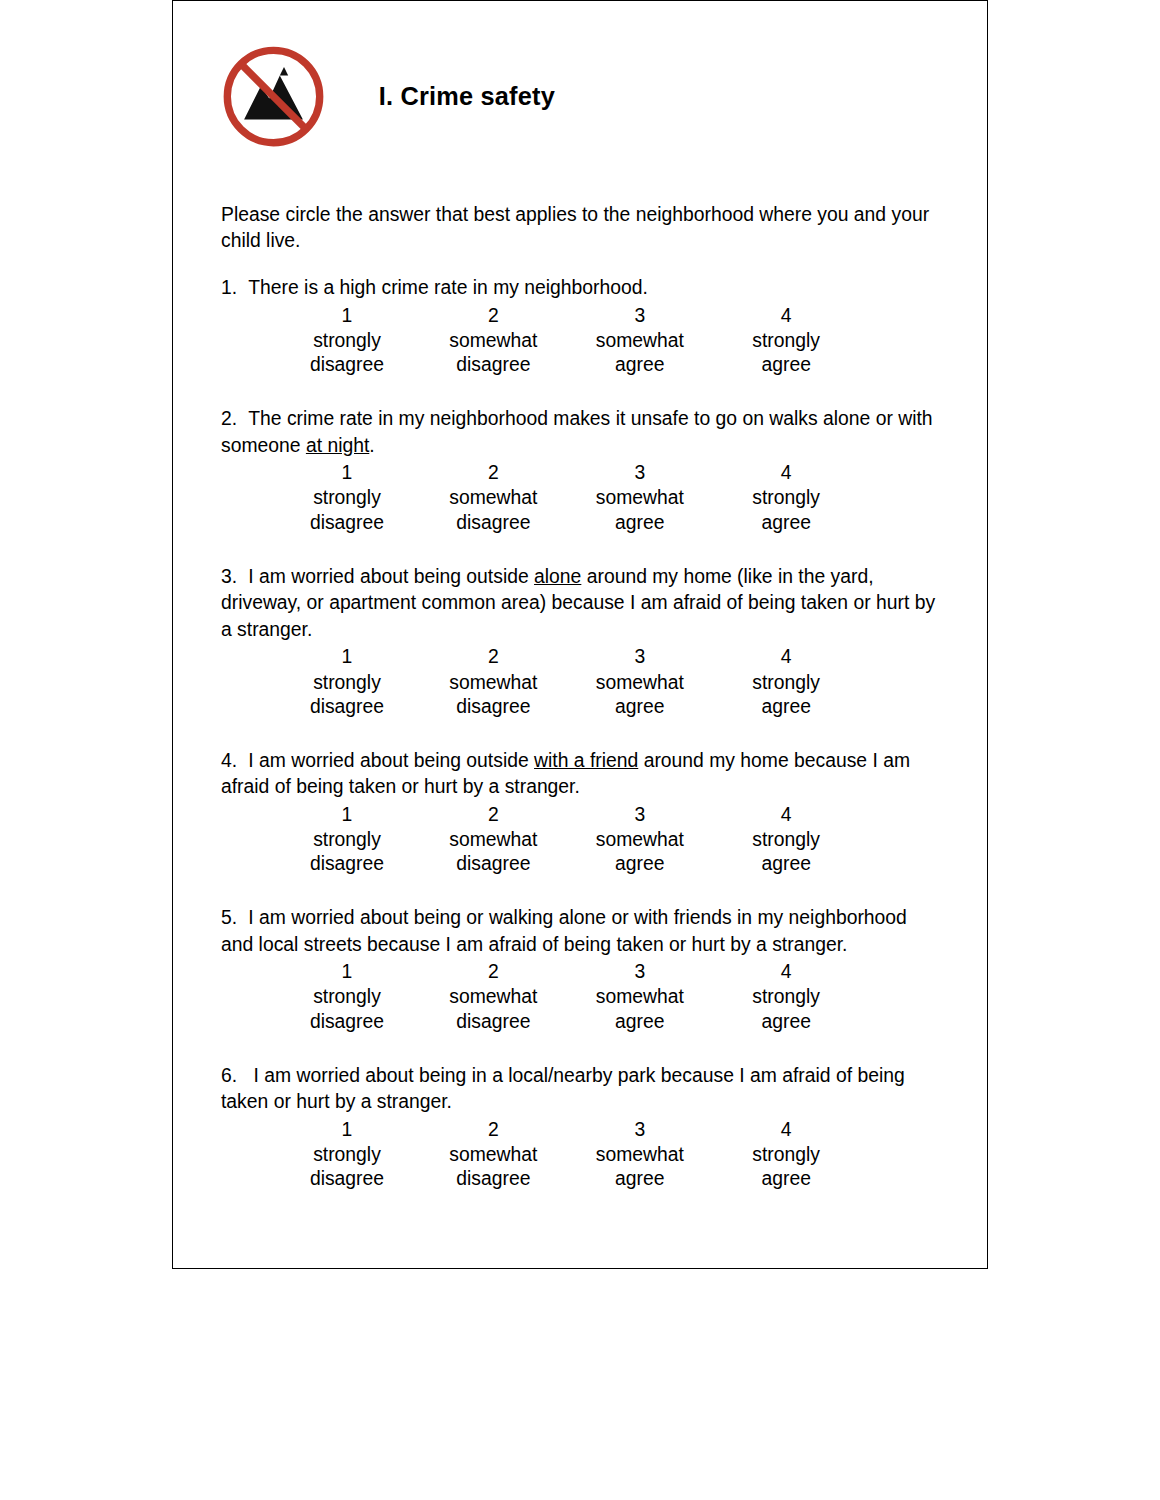I. Crime safety
Please circle the answer that best applies to the neighborhood where you and your child live.
1. There is a high crime rate in my neighborhood.
| 1 | 2 | 3 | 4 |
| strongly disagree | somewhat disagree | somewhat agree | strongly agree |
2. The crime rate in my neighborhood makes it unsafe to go on walks alone or with someone at night.
| 1 | 2 | 3 | 4 |
| strongly disagree | somewhat disagree | somewhat agree | strongly agree |
3. I am worried about being outside alone around my home (like in the yard, driveway, or apartment common area) because I am afraid of being taken or hurt by a stranger.
| 1 | 2 | 3 | 4 |
| strongly disagree | somewhat disagree | somewhat agree | strongly agree |
4. I am worried about being outside with a friend around my home because I am afraid of being taken or hurt by a stranger.
| 1 | 2 | 3 | 4 |
| strongly disagree | somewhat disagree | somewhat agree | strongly agree |
5. I am worried about being or walking alone or with friends in my neighborhood and local streets because I am afraid of being taken or hurt by a stranger.
| 1 | 2 | 3 | 4 |
| strongly disagree | somewhat disagree | somewhat agree | strongly agree |
6. I am worried about being in a local/nearby park because I am afraid of being taken or hurt by a stranger.
| 1 | 2 | 3 | 4 |
| strongly disagree | somewhat disagree | somewhat agree | strongly agree |